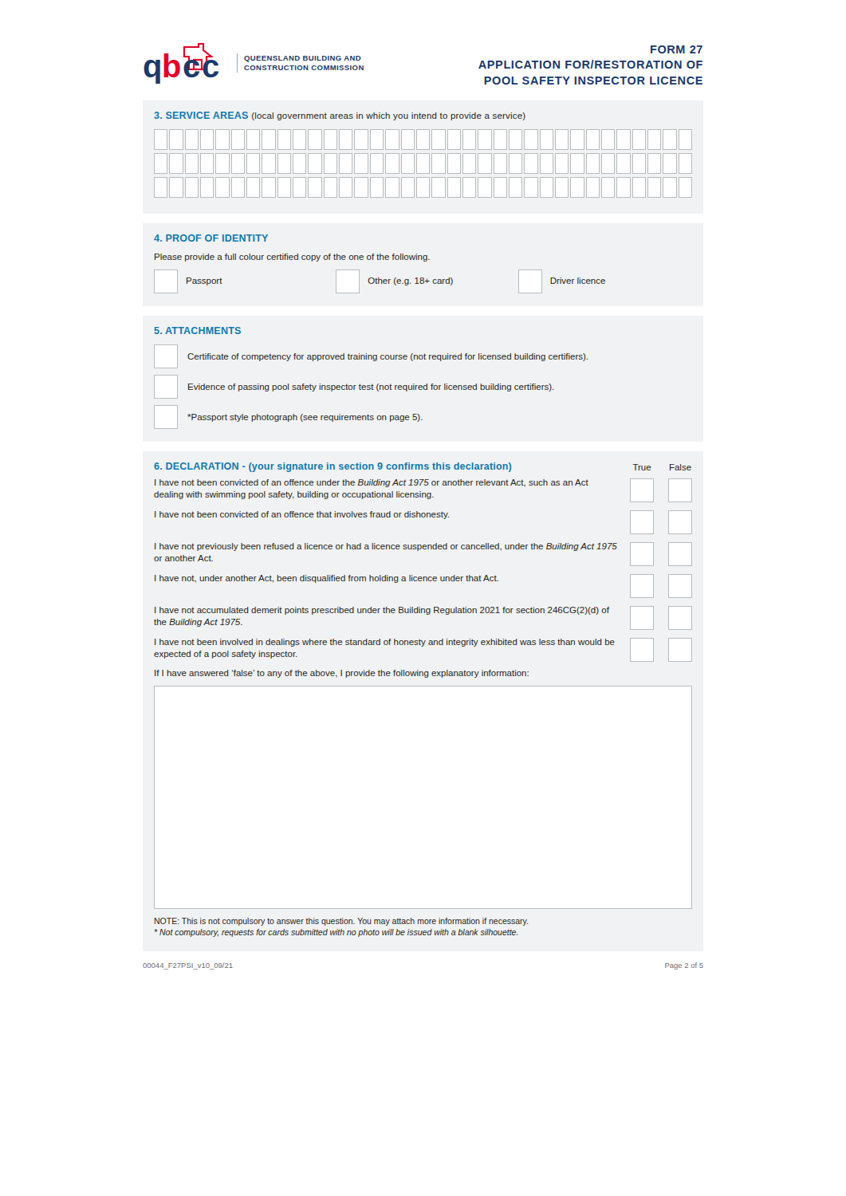q b c c
Queensland Building and
Construction Commission
Form 27 Application for/Restoration of
Pool Safety Inspector Licence
3. SERVICE AREAS (local government areas in which you intend to provide a service)
4. PROOF OF IDENTITY
Please provide a full colour certified copy of the one of the following.
Passport
Other (e.g. 18+ card)
Driver licence
5. ATTACHMENTS
Certificate of competency for approved training course (not required for licensed building certifiers).
Evidence of passing pool safety inspector test (not required for licensed building certifiers).
*Passport style photograph (see requirements on page 5).
6. DECLARATION - (your signature in section 9 confirms this declaration)
True False
I have not been convicted of an offence under the Building Act 1975 or another relevant Act, such as an Act dealing with swimming pool safety, building or occupational licensing.
I have not been convicted of an offence that involves fraud or dishonesty.
I have not previously been refused a licence or had a licence suspended or cancelled, under the Building Act 1975 or another Act.
I have not, under another Act, been disqualified from holding a licence under that Act.
I have not accumulated demerit points prescribed under the Building Regulation 2021 for section 246CG(2)(d) of the Building Act 1975.
I have not been involved in dealings where the standard of honesty and integrity exhibited was less than would be expected of a pool safety inspector.
If I have answered ‘false’ to any of the above, I provide the following explanatory information:
NOTE: This is not compulsory to answer this question. You may attach more information if necessary.
* Not compulsory, requests for cards submitted with no photo will be issued with a blank silhouette.
00044_F27PSI_v10_09/21
Page 2 of 5